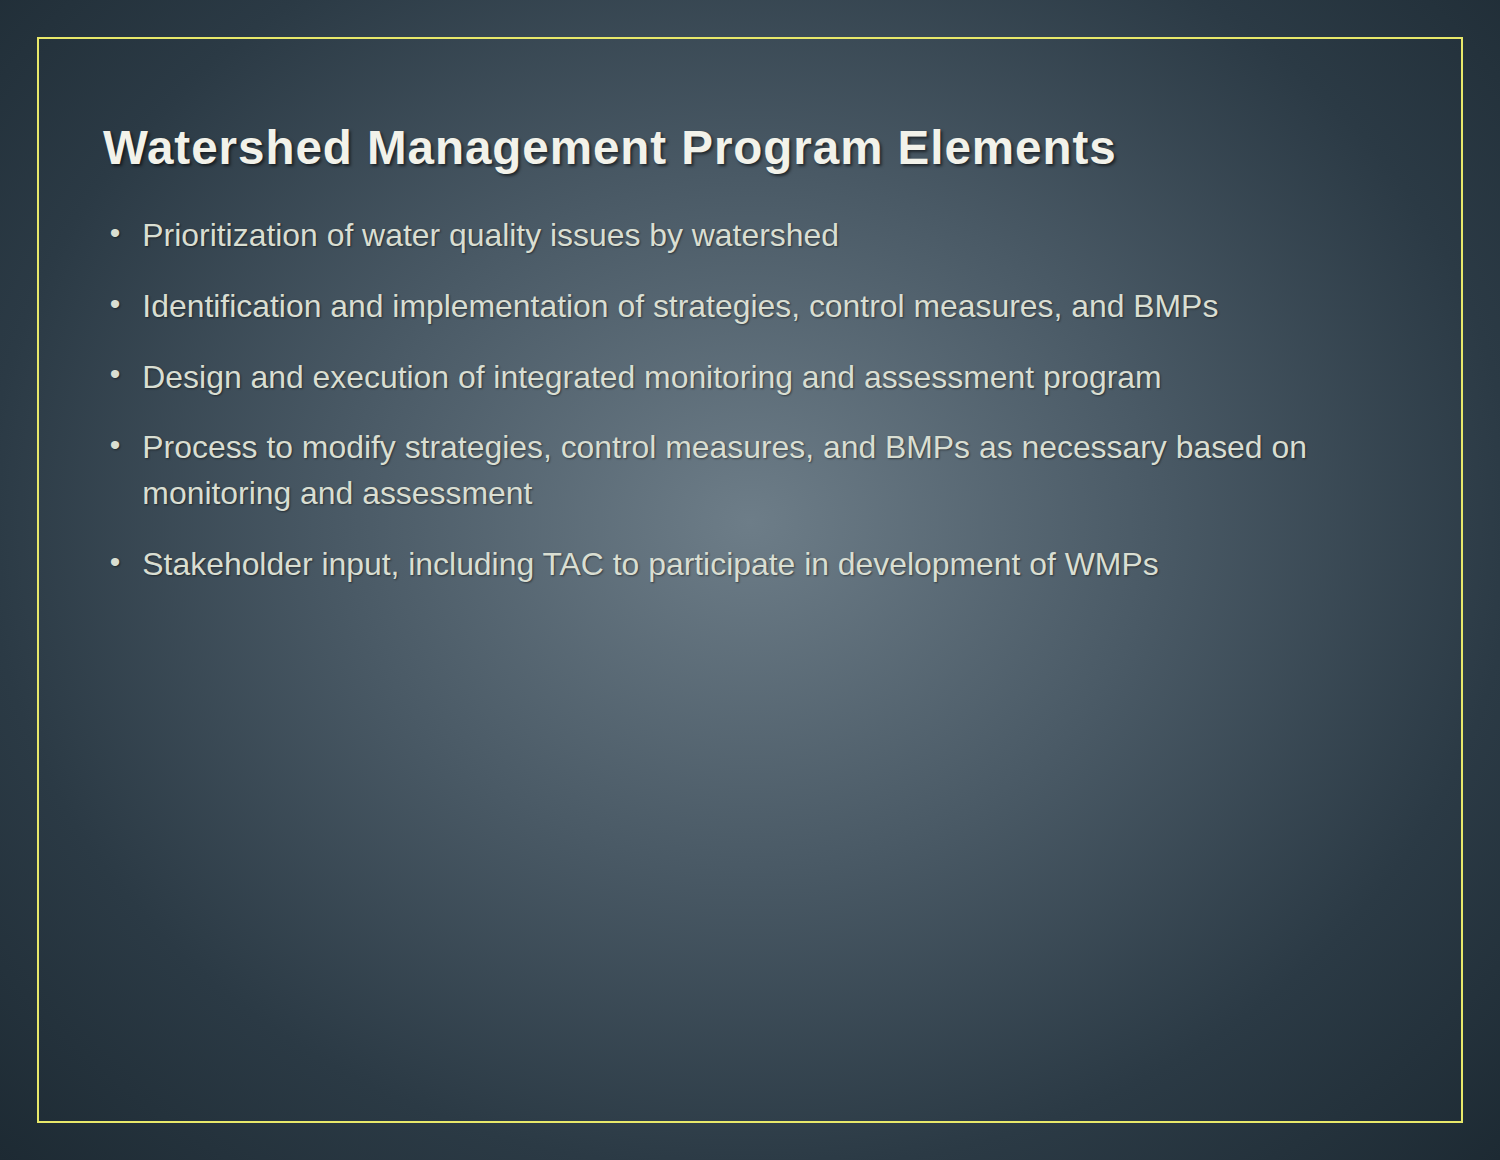Watershed Management Program Elements
Prioritization of water quality issues by watershed
Identification and implementation of strategies, control measures, and BMPs
Design and execution of integrated monitoring and assessment program
Process to modify strategies, control measures, and BMPs as necessary based on monitoring and assessment
Stakeholder input, including TAC to participate in development of WMPs